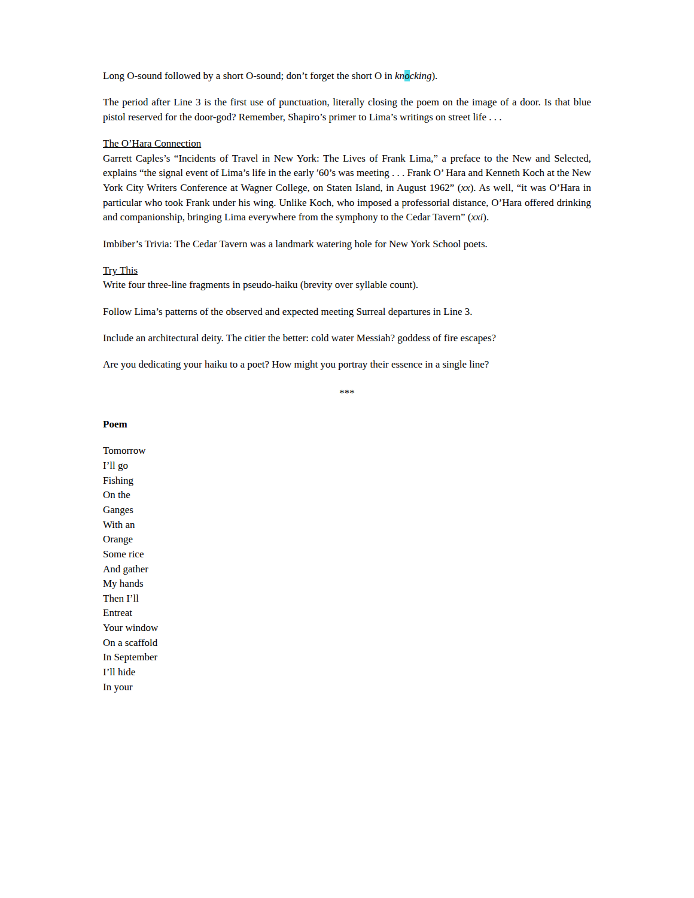Long O-sound followed by a short O-sound; don’t forget the short O in knocking).
The period after Line 3 is the first use of punctuation, literally closing the poem on the image of a door. Is that blue pistol reserved for the door-god? Remember, Shapiro’s primer to Lima’s writings on street life . . .
The O’Hara Connection
Garrett Caples’s “Incidents of Travel in New York: The Lives of Frank Lima,” a preface to the New and Selected, explains “the signal event of Lima’s life in the early ′60’s was meeting . . . Frank O’ Hara and Kenneth Koch at the New York City Writers Conference at Wagner College, on Staten Island, in August 1962” (xx). As well, “it was O’Hara in particular who took Frank under his wing. Unlike Koch, who imposed a professorial distance, O’Hara offered drinking and companionship, bringing Lima everywhere from the symphony to the Cedar Tavern” (xxi).
Imbiber’s Trivia: The Cedar Tavern was a landmark watering hole for New York School poets.
Try This
Write four three-line fragments in pseudo-haiku (brevity over syllable count).
Follow Lima’s patterns of the observed and expected meeting Surreal departures in Line 3.
Include an architectural deity. The citier the better: cold water Messiah? goddess of fire escapes?
Are you dedicating your haiku to a poet? How might you portray their essence in a single line?
***
Poem
Tomorrow
I’ll go
Fishing
On the
Ganges
With an
Orange
Some rice
And gather
My hands
Then I’ll
Entreat
Your window
On a scaffold
In September
I’ll hide
In your